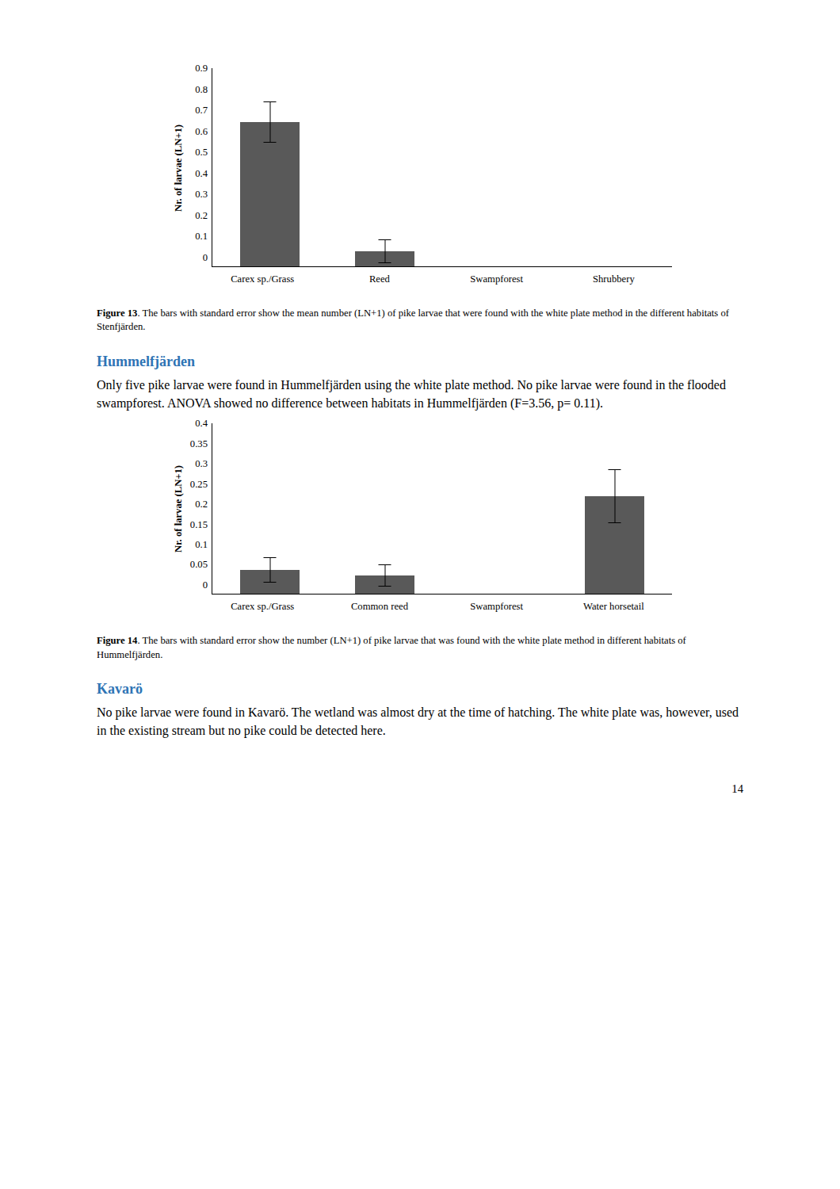Nr. of larvae (LN+1)
0.9 0.8 0.7 0.6 0.5 0.4 0.3 0.2 0.1 0
Carex sp./Grass Reed Swampforest Shrubbery
Figure 13. The bars with standard error show the mean number (LN+1) of pike larvae that were found with the white plate method in the different habitats of Stenfjärden.
Hummelfjärden
Only five pike larvae were found in Hummelfjärden using the white plate method. No pike larvae were found in the flooded swampforest. ANOVA showed no difference between habitats in Hummelfjärden (F=3.56, p= 0.11).
Nr. of larvae (LN+1)
0.4 0.35 0.3 0.25 0.2 0.15 0.1 0.05 0
Carex sp./Grass Common reed Swampforest Water horsetail
Figure 14. The bars with standard error show the number (LN+1) of pike larvae that was found with the white plate method in different habitats of Hummelfjärden.
Kavarö
No pike larvae were found in Kavarö. The wetland was almost dry at the time of hatching. The white plate was, however, used in the existing stream but no pike could be detected here.
14